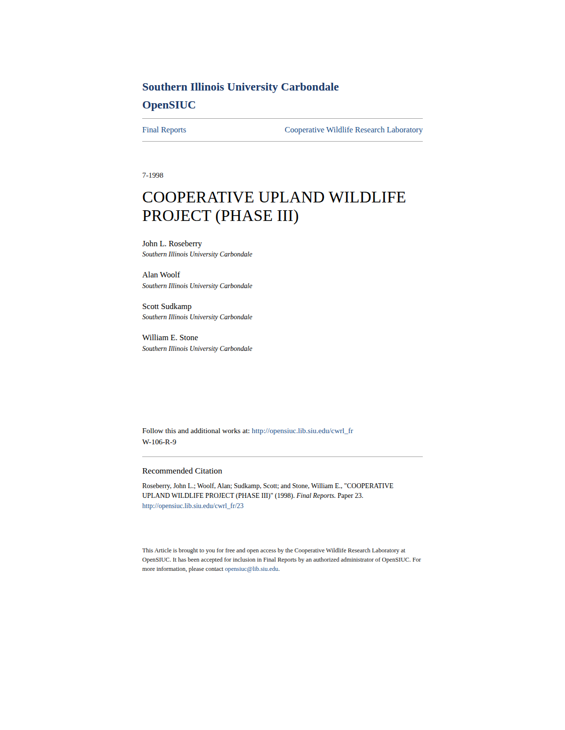Southern Illinois University Carbondale
OpenSIUC
Final Reports
Cooperative Wildlife Research Laboratory
7-1998
COOPERATIVE UPLAND WILDLIFE
PROJECT (PHASE III)
John L. Roseberry
Southern Illinois University Carbondale
Alan Woolf
Southern Illinois University Carbondale
Scott Sudkamp
Southern Illinois University Carbondale
William E. Stone
Southern Illinois University Carbondale
Follow this and additional works at: http://opensiuc.lib.siu.edu/cwrl_fr
W-106-R-9
Recommended Citation
Roseberry, John L.; Woolf, Alan; Sudkamp, Scott; and Stone, William E., "COOPERATIVE UPLAND WILDLIFE PROJECT (PHASE III)" (1998). Final Reports. Paper 23.
http://opensiuc.lib.siu.edu/cwrl_fr/23
This Article is brought to you for free and open access by the Cooperative Wildlife Research Laboratory at OpenSIUC. It has been accepted for inclusion in Final Reports by an authorized administrator of OpenSIUC. For more information, please contact opensiuc@lib.siu.edu.